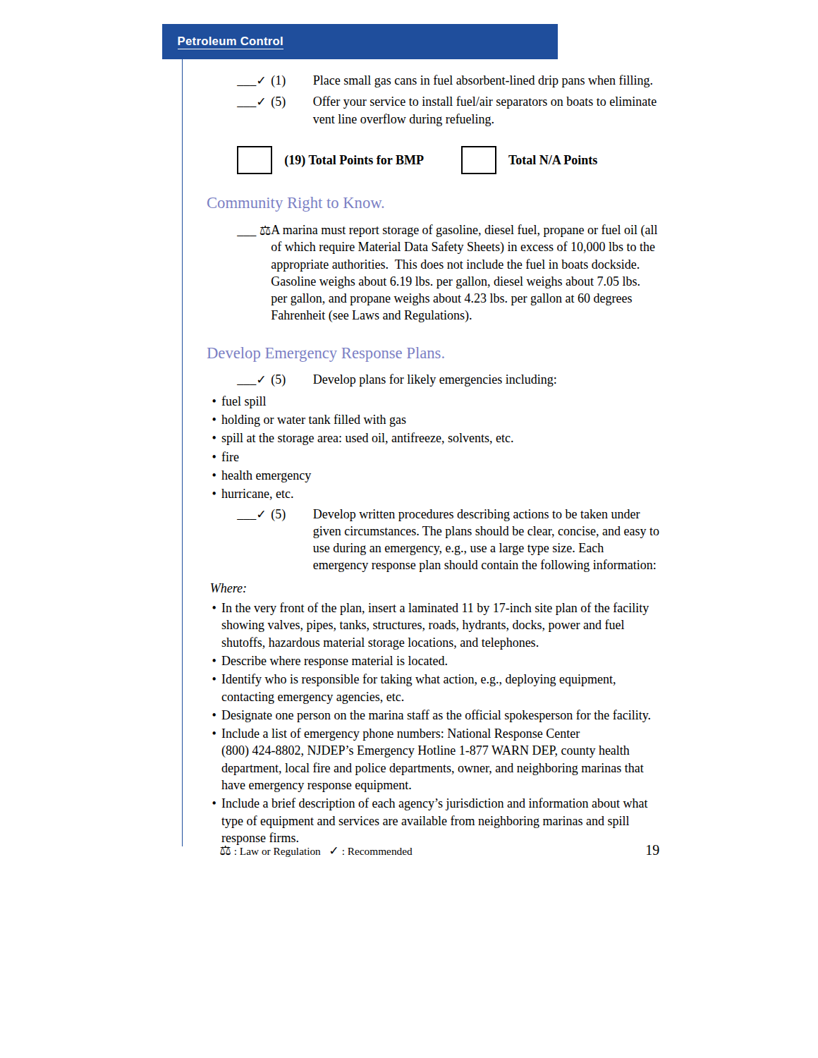Petroleum Control
___✓
(1)
Place small gas cans in fuel absorbent-lined drip pans when filling.
___✓
(5)
Offer your service to install fuel/air separators on boats to eliminate vent line overflow during refueling.
(19) Total Points for BMP
Total N/A Points
Community Right to Know.
___ ⚖
A marina must report storage of gasoline, diesel fuel, propane or fuel oil (all of which require Material Data Safety Sheets) in excess of 10,000 lbs to the appropriate authorities. This does not include the fuel in boats dockside. Gasoline weighs about 6.19 lbs. per gallon, diesel weighs about 7.05 lbs. per gallon, and propane weighs about 4.23 lbs. per gallon at 60 degrees Fahrenheit (see Laws and Regulations).
Develop Emergency Response Plans.
___✓
(5)
Develop plans for likely emergencies including:
•fuel spill
•holding or water tank filled with gas
•spill at the storage area: used oil, antifreeze, solvents, etc.
•fire
•health emergency
•hurricane, etc.
___✓
(5)
Develop written procedures describing actions to be taken under given circumstances. The plans should be clear, concise, and easy to use during an emergency, e.g., use a large type size. Each emergency response plan should contain the following information:
Where:
•In the very front of the plan, insert a laminated 11 by 17-inch site plan of the facility showing valves, pipes, tanks, structures, roads, hydrants, docks, power and fuel shutoffs, hazardous material storage locations, and telephones.
•Describe where response material is located.
•Identify who is responsible for taking what action, e.g., deploying equipment, contacting emergency agencies, etc.
•Designate one person on the marina staff as the official spokesperson for the facility.
•Include a list of emergency phone numbers: National Response Center
(800) 424-8802, NJDEP’s Emergency Hotline 1-877 WARN DEP, county health department, local fire and police departments, owner, and neighboring marinas that have emergency response equipment.
•Include a brief description of each agency’s jurisdiction and information about what type of equipment and services are available from neighboring marinas and spill response firms.
⚖ : Law or Regulation ✓ : Recommended
19